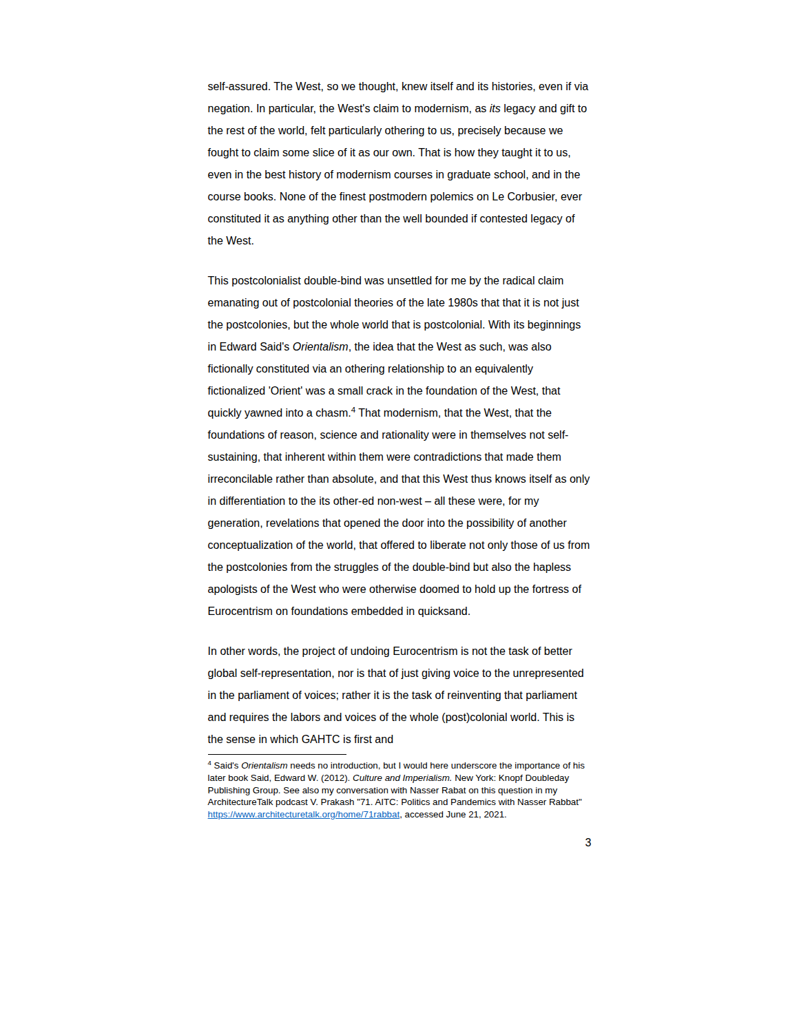self-assured. The West, so we thought, knew itself and its histories, even if via negation. In particular, the West's claim to modernism, as its legacy and gift to the rest of the world, felt particularly othering to us, precisely because we fought to claim some slice of it as our own. That is how they taught it to us, even in the best history of modernism courses in graduate school, and in the course books. None of the finest postmodern polemics on Le Corbusier, ever constituted it as anything other than the well bounded if contested legacy of the West.
This postcolonialist double-bind was unsettled for me by the radical claim emanating out of postcolonial theories of the late 1980s that that it is not just the postcolonies, but the whole world that is postcolonial. With its beginnings in Edward Said's Orientalism, the idea that the West as such, was also fictionally constituted via an othering relationship to an equivalently fictionalized 'Orient' was a small crack in the foundation of the West, that quickly yawned into a chasm.4 That modernism, that the West, that the foundations of reason, science and rationality were in themselves not self-sustaining, that inherent within them were contradictions that made them irreconcilable rather than absolute, and that this West thus knows itself as only in differentiation to the its other-ed non-west – all these were, for my generation, revelations that opened the door into the possibility of another conceptualization of the world, that offered to liberate not only those of us from the postcolonies from the struggles of the double-bind but also the hapless apologists of the West who were otherwise doomed to hold up the fortress of Eurocentrism on foundations embedded in quicksand.
In other words, the project of undoing Eurocentrism is not the task of better global self-representation, nor is that of just giving voice to the unrepresented in the parliament of voices; rather it is the task of reinventing that parliament and requires the labors and voices of the whole (post)colonial world. This is the sense in which GAHTC is first and
4 Said's Orientalism needs no introduction, but I would here underscore the importance of his later book Said, Edward W. (2012). Culture and Imperialism. New York: Knopf Doubleday Publishing Group. See also my conversation with Nasser Rabat on this question in my ArchitectureTalk podcast V. Prakash "71. AITC: Politics and Pandemics with Nasser Rabbat" https://www.architecturetalk.org/home/71rabbat, accessed June 21, 2021.
3